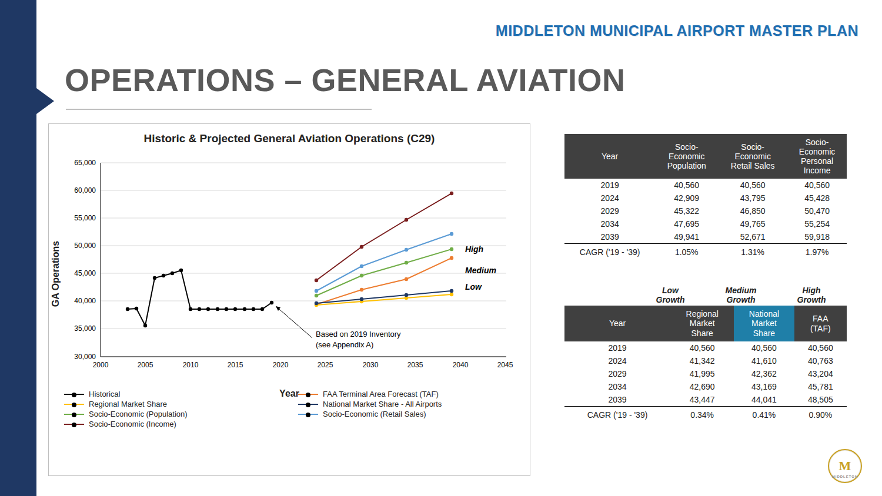MIDDLETON MUNICIPAL AIRPORT MASTER PLAN
OPERATIONS – GENERAL AVIATION
Historic & Projected General Aviation Operations (C29)
GA Operations
65,000 60,000 55,000 50,000 45,000 40,000 35,000 30,000 2000 2005 2010 2015 2020 2025 2030 2035 2040 2045 High Medium Low Based on 2019 Inventory (see Appendix A)
Year
Historical
FAA Terminal Area Forecast (TAF)
Regional Market Share
National Market Share - All Airports
Socio-Economic (Population)
Socio-Economic (Retail Sales)
Socio-Economic (Income)
| Year | Socio- Economic Population | Socio- Economic Retail Sales | Socio- Economic Personal Income |
| --- | --- | --- | --- |
| 2019 | 40,560 | 40,560 | 40,560 |
| 2024 | 42,909 | 43,795 | 45,428 |
| 2029 | 45,322 | 46,850 | 50,470 |
| 2034 | 47,695 | 49,765 | 55,254 |
| 2039 | 49,941 | 52,671 | 59,918 |
| CAGR ('19 - '39) | 1.05% | 1.31% | 1.97% |
Year Low
Growth Medium
Growth High
Growth
| Year | Regional Market Share | National Market Share | FAA (TAF) |
| --- | --- | --- | --- |
| 2019 | 40,560 | 40,560 | 40,560 |
| 2024 | 41,342 | 41,610 | 40,763 |
| 2029 | 41,995 | 42,362 | 43,204 |
| 2034 | 42,690 | 43,169 | 45,781 |
| 2039 | 43,447 | 44,041 | 48,505 |
| CAGR ('19 - '39) | 0.34% | 0.41% | 0.90% |
MMIDDLETON